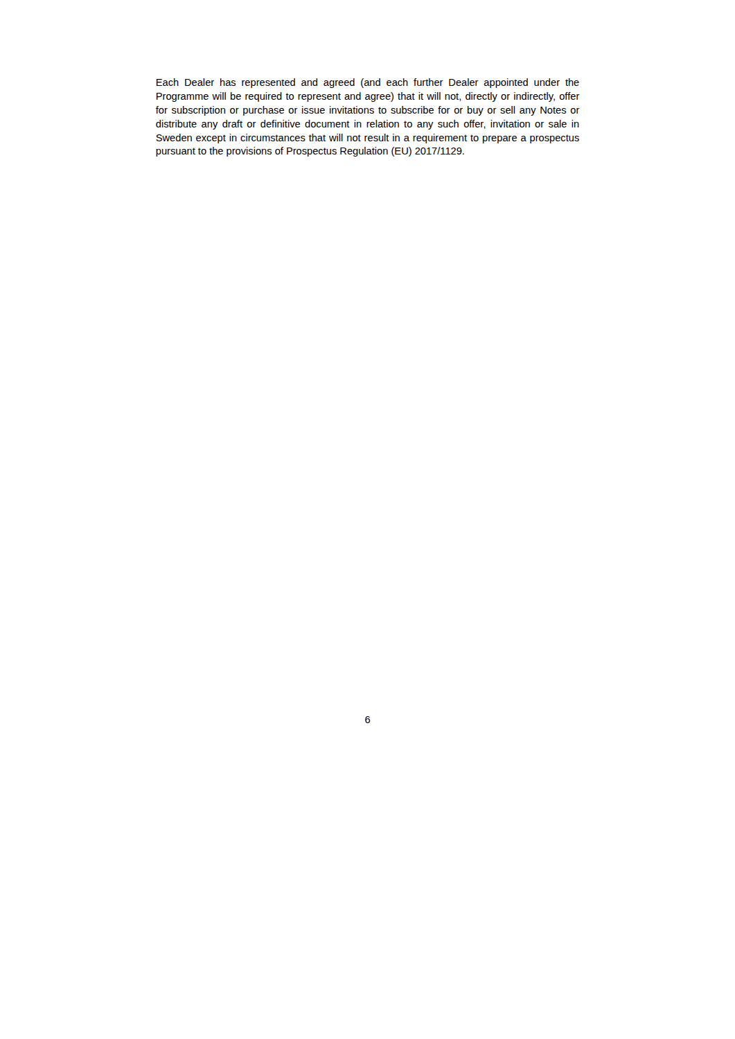Each Dealer has represented and agreed (and each further Dealer appointed under the Programme will be required to represent and agree) that it will not, directly or indirectly, offer for subscription or purchase or issue invitations to subscribe for or buy or sell any Notes or distribute any draft or definitive document in relation to any such offer, invitation or sale in Sweden except in circumstances that will not result in a requirement to prepare a prospectus pursuant to the provisions of Prospectus Regulation (EU) 2017/1129.
6